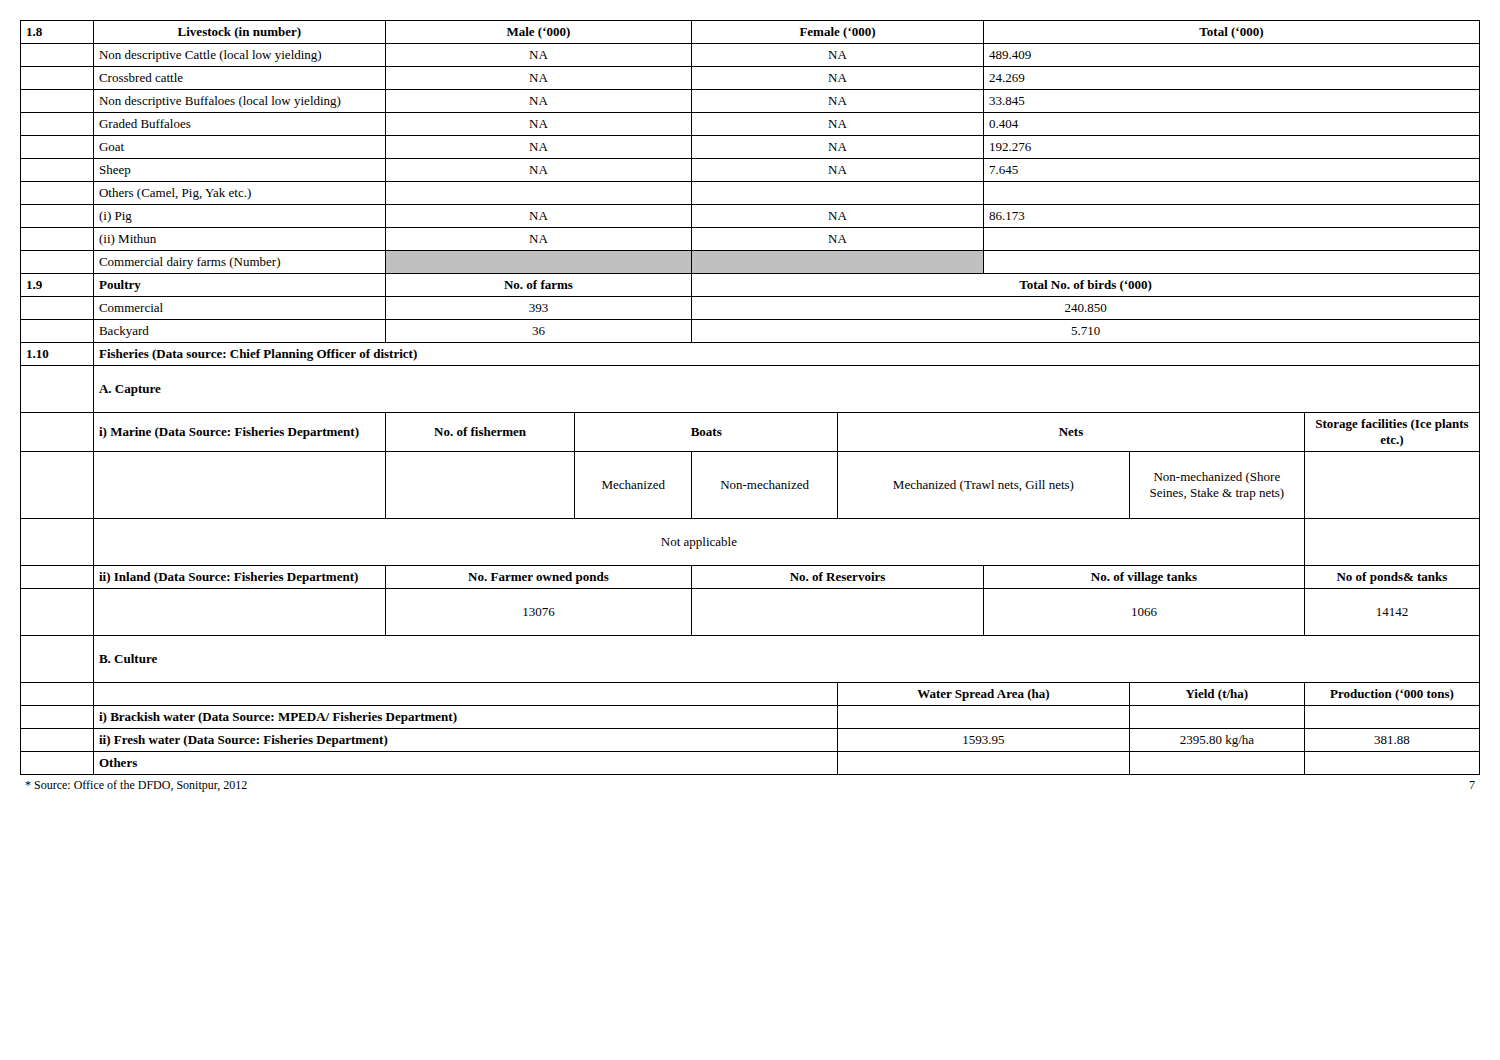| 1.8 | Livestock (in number) | Male (‘000) | Female (‘000) | Total (‘000) |
| | Non descriptive Cattle (local low yielding) | NA | NA | 489.409 |
| | Crossbred cattle | NA | NA | 24.269 |
| | Non descriptive Buffaloes (local low yielding) | NA | NA | 33.845 |
| | Graded Buffaloes | NA | NA | 0.404 |
| | Goat | NA | NA | 192.276 |
| | Sheep | NA | NA | 7.645 |
| | Others (Camel, Pig, Yak etc.) | | | |
| | (i) Pig | NA | NA | 86.173 |
| | (ii) Mithun | NA | NA | |
| | Commercial dairy farms (Number) | | | |
| 1.9 | Poultry | No. of farms | Total No. of birds (‘000) |
| | Commercial | 393 | 240.850 |
| | Backyard | 36 | 5.710 |
| 1.10 | Fisheries (Data source: Chief Planning Officer of district) |
| | A. Capture |
| | i) Marine (Data Source: Fisheries Department) | No. of fishermen | Boats | Nets | Storage facilities (Ice plants etc.) |
| | | | Mechanized | Non-mechanized | Mechanized (Trawl nets, Gill nets) | Non-mechanized (Shore Seines, Stake & trap nets) | |
| | Not applicable | |
| | ii) Inland (Data Source: Fisheries Department) | No. Farmer owned ponds | No. of Reservoirs | No. of village tanks | No of ponds& tanks |
| | | 13076 | | 1066 | 14142 |
| | B. Culture |
| | | Water Spread Area (ha) | Yield (t/ha) | Production (‘000 tons) |
| | i) Brackish water (Data Source: MPEDA/ Fisheries Department) | | | |
| | ii) Fresh water (Data Source: Fisheries Department) | 1593.95 | 2395.80 kg/ha | 381.88 |
| | Others | | | |
| * Source: Office of the DFDO, Sonitpur, 2012 | 7 |